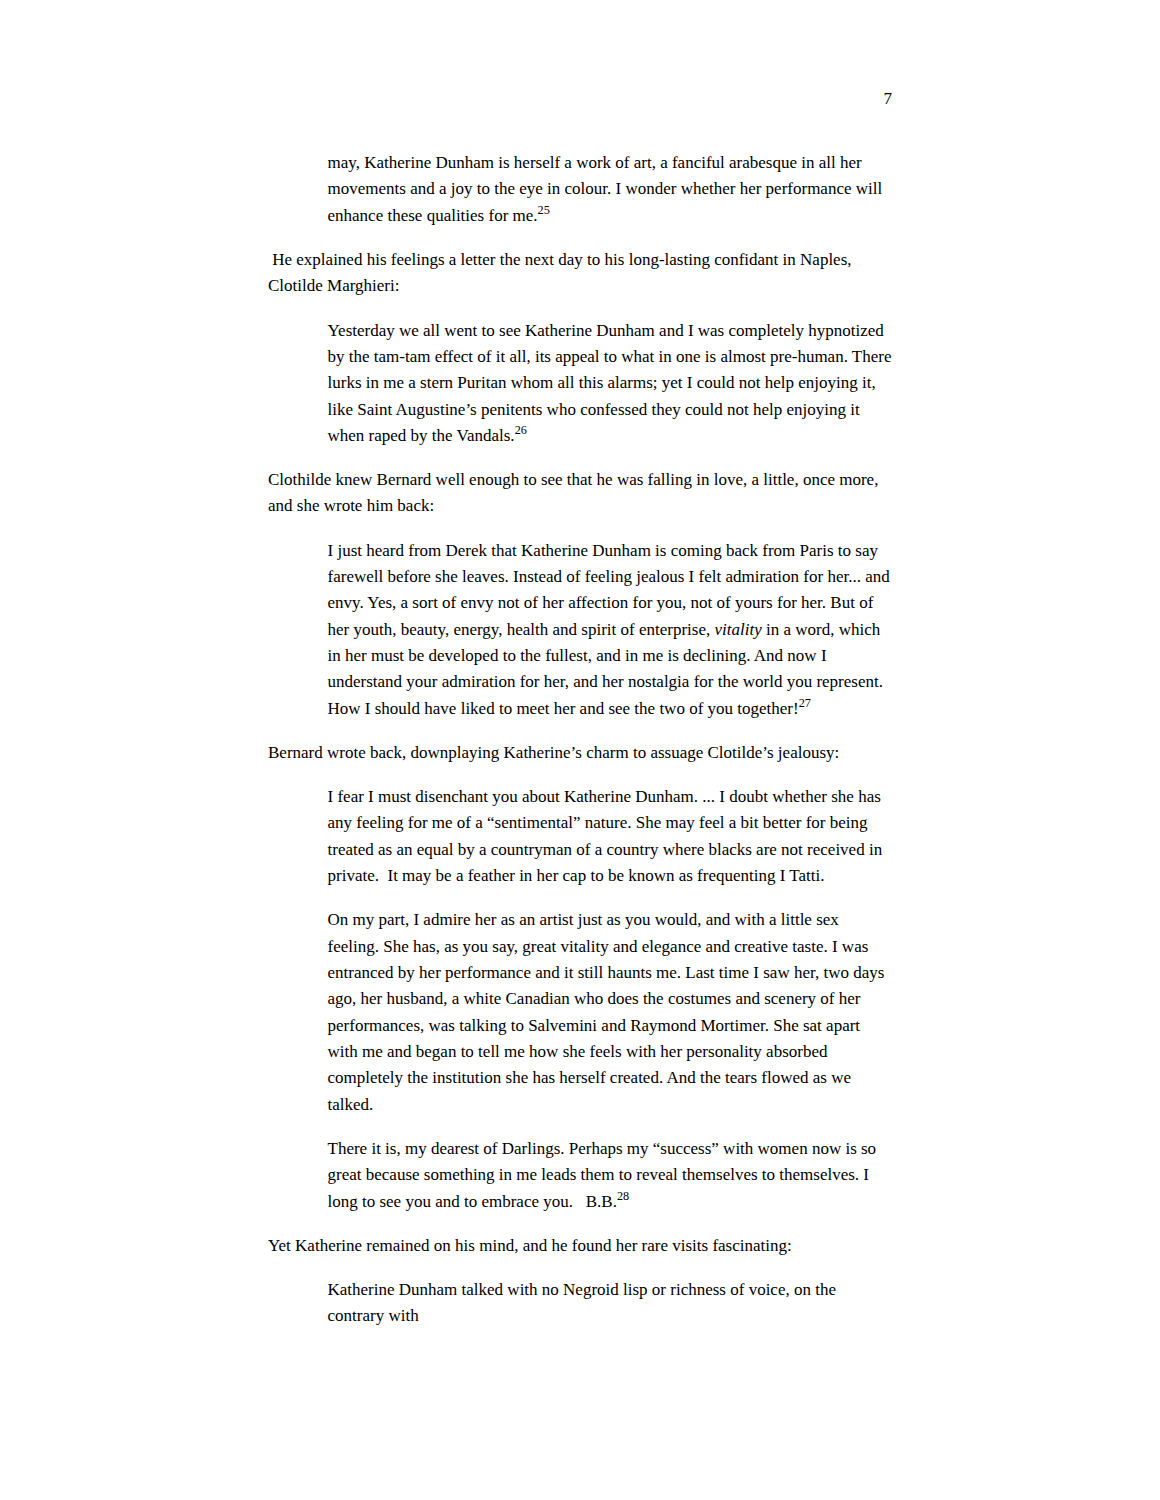7
may, Katherine Dunham is herself a work of art, a fanciful arabesque in all her movements and a joy to the eye in colour. I wonder whether her performance will enhance these qualities for me.25
He explained his feelings a letter the next day to his long-lasting confidant in Naples, Clotilde Marghieri:
Yesterday we all went to see Katherine Dunham and I was completely hypnotized by the tam-tam effect of it all, its appeal to what in one is almost pre-human. There lurks in me a stern Puritan whom all this alarms; yet I could not help enjoying it, like Saint Augustine’s penitents who confessed they could not help enjoying it when raped by the Vandals.26
Clothilde knew Bernard well enough to see that he was falling in love, a little, once more, and she wrote him back:
I just heard from Derek that Katherine Dunham is coming back from Paris to say farewell before she leaves. Instead of feeling jealous I felt admiration for her... and envy. Yes, a sort of envy not of her affection for you, not of yours for her. But of her youth, beauty, energy, health and spirit of enterprise, vitality in a word, which in her must be developed to the fullest, and in me is declining. And now I understand your admiration for her, and her nostalgia for the world you represent. How I should have liked to meet her and see the two of you together!27
Bernard wrote back, downplaying Katherine’s charm to assuage Clotilde’s jealousy:
I fear I must disenchant you about Katherine Dunham. ... I doubt whether she has any feeling for me of a “sentimental” nature. She may feel a bit better for being treated as an equal by a countryman of a country where blacks are not received in private. It may be a feather in her cap to be known as frequenting I Tatti.
On my part, I admire her as an artist just as you would, and with a little sex feeling. She has, as you say, great vitality and elegance and creative taste. I was entranced by her performance and it still haunts me. Last time I saw her, two days ago, her husband, a white Canadian who does the costumes and scenery of her performances, was talking to Salvemini and Raymond Mortimer. She sat apart with me and began to tell me how she feels with her personality absorbed completely the institution she has herself created. And the tears flowed as we talked.
There it is, my dearest of Darlings. Perhaps my “success” with women now is so great because something in me leads them to reveal themselves to themselves. I long to see you and to embrace you. B.B.28
Yet Katherine remained on his mind, and he found her rare visits fascinating:
Katherine Dunham talked with no Negroid lisp or richness of voice, on the contrary with